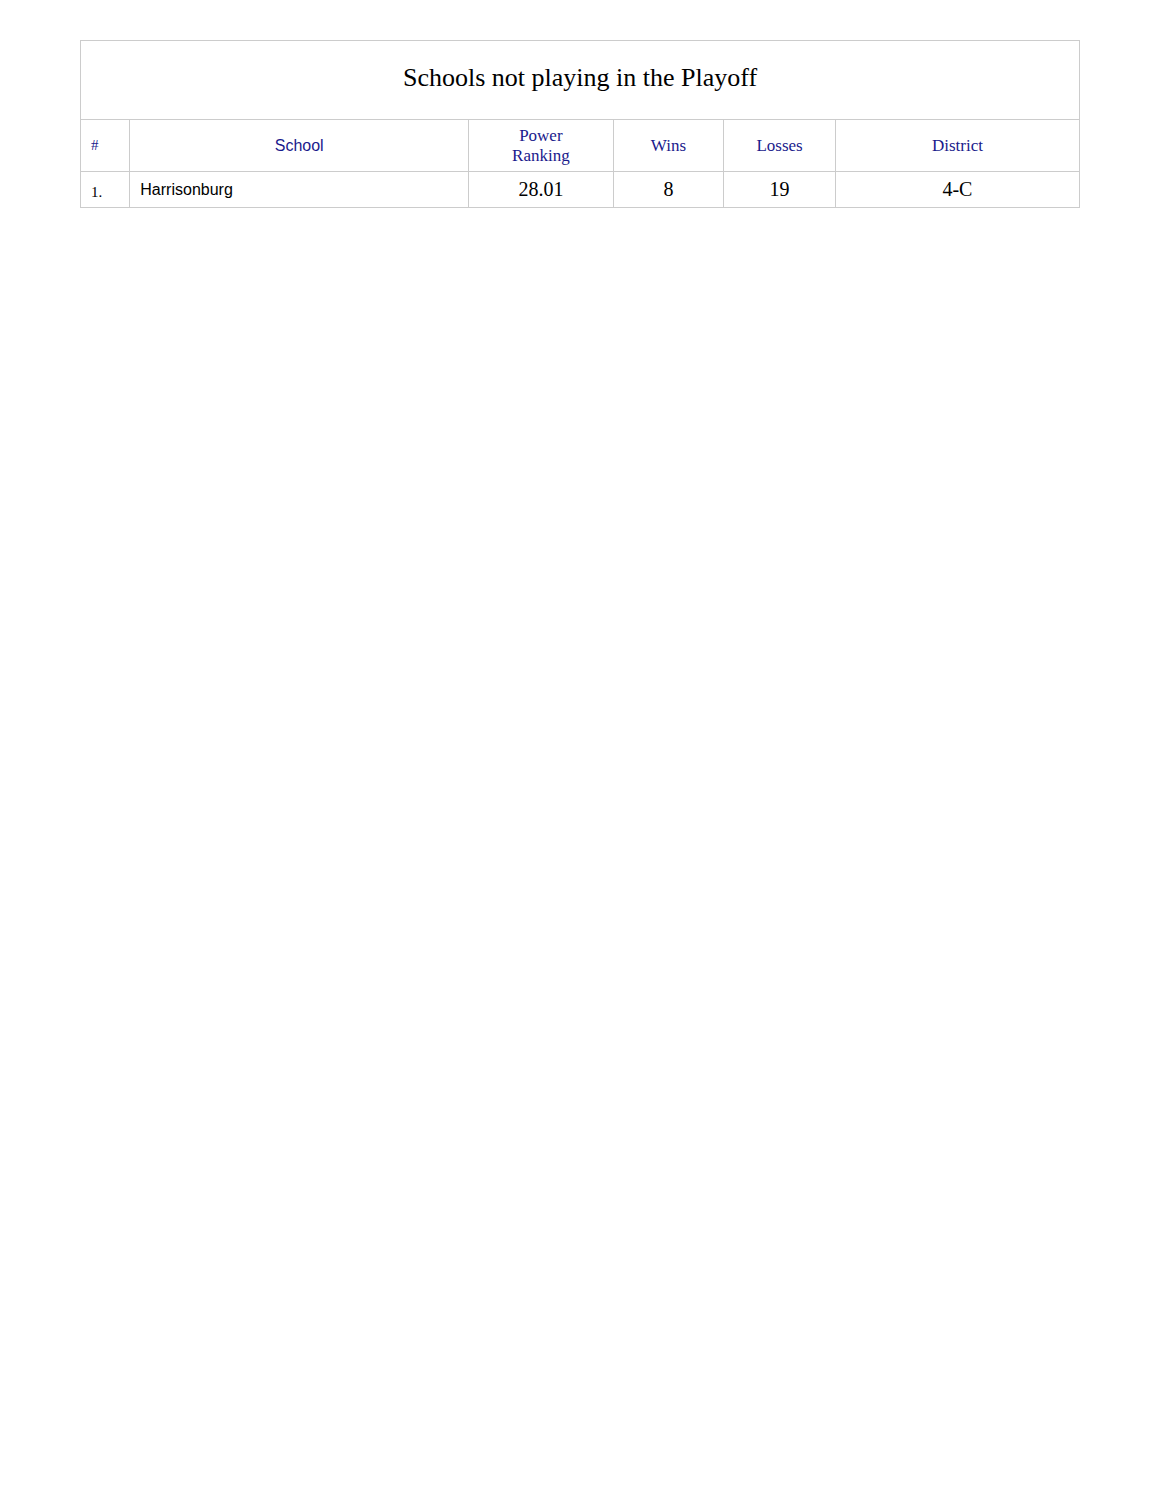Schools not playing in the Playoff
| # | School | Power Ranking | Wins | Losses | District |
| --- | --- | --- | --- | --- | --- |
| 1. | Harrisonburg | 28.01 | 8 | 19 | 4-C |